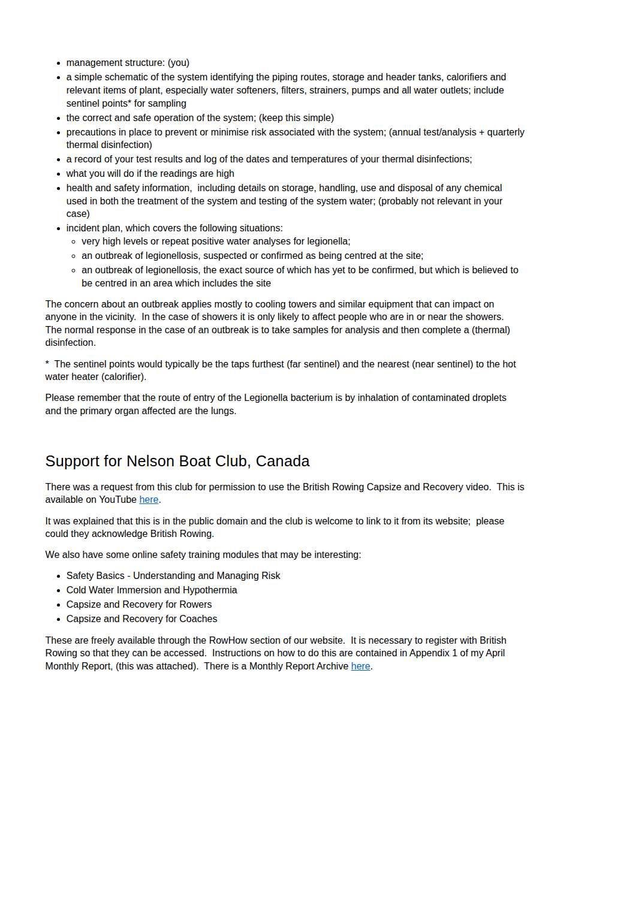management structure: (you)
a simple schematic of the system identifying the piping routes, storage and header tanks, calorifiers and relevant items of plant, especially water softeners, filters, strainers, pumps and all water outlets; include sentinel points* for sampling
the correct and safe operation of the system; (keep this simple)
precautions in place to prevent or minimise risk associated with the system; (annual test/analysis + quarterly thermal disinfection)
a record of your test results and log of the dates and temperatures of your thermal disinfections;
what you will do if the readings are high
health and safety information, including details on storage, handling, use and disposal of any chemical used in both the treatment of the system and testing of the system water; (probably not relevant in your case)
incident plan, which covers the following situations:
very high levels or repeat positive water analyses for legionella;
an outbreak of legionellosis, suspected or confirmed as being centred at the site;
an outbreak of legionellosis, the exact source of which has yet to be confirmed, but which is believed to be centred in an area which includes the site
The concern about an outbreak applies mostly to cooling towers and similar equipment that can impact on anyone in the vicinity. In the case of showers it is only likely to affect people who are in or near the showers. The normal response in the case of an outbreak is to take samples for analysis and then complete a (thermal) disinfection.
* The sentinel points would typically be the taps furthest (far sentinel) and the nearest (near sentinel) to the hot water heater (calorifier).
Please remember that the route of entry of the Legionella bacterium is by inhalation of contaminated droplets and the primary organ affected are the lungs.
Support for Nelson Boat Club, Canada
There was a request from this club for permission to use the British Rowing Capsize and Recovery video. This is available on YouTube here.
It was explained that this is in the public domain and the club is welcome to link to it from its website; please could they acknowledge British Rowing.
We also have some online safety training modules that may be interesting:
Safety Basics - Understanding and Managing Risk
Cold Water Immersion and Hypothermia
Capsize and Recovery for Rowers
Capsize and Recovery for Coaches
These are freely available through the RowHow section of our website. It is necessary to register with British Rowing so that they can be accessed. Instructions on how to do this are contained in Appendix 1 of my April Monthly Report, (this was attached). There is a Monthly Report Archive here.